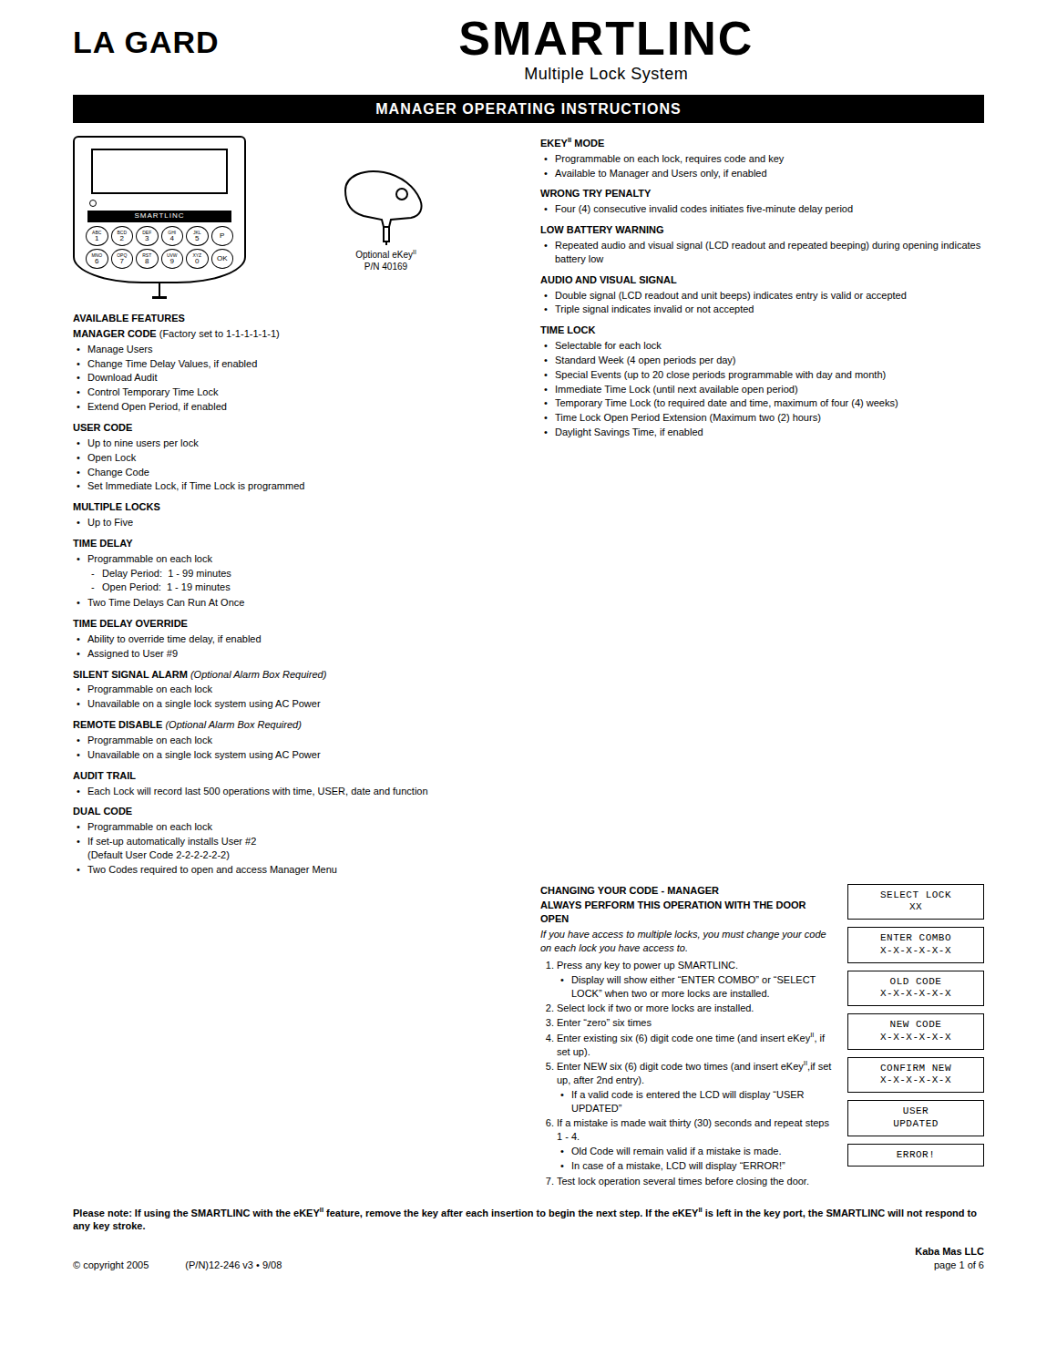LA GARD
SMARTLINC
Multiple Lock System
MANAGER OPERATING INSTRUCTIONS
SMARTLINC
ABC1
BCD2
DEF3
GHI4
JKL5
P
MNO6
OPQ7
RST8
UVW9
XYZ0
OK
Optional eKeyII
P/N 40169
AVAILABLE FEATURES
MANAGER CODE (Factory set to 1-1-1-1-1-1)
Manage Users
Change Time Delay Values, if enabled
Download Audit
Control Temporary Time Lock
Extend Open Period, if enabled
USER CODE
Up to nine users per lock
Open Lock
Change Code
Set Immediate Lock, if Time Lock is programmed
MULTIPLE LOCKS
Up to Five
TIME DELAY
Programmable on each lock
Delay Period: 1 - 99 minutes
Open Period: 1 - 19 minutes
Two Time Delays Can Run At Once
TIME DELAY OVERRIDE
Ability to override time delay, if enabled
Assigned to User #9
SILENT SIGNAL ALARM (Optional Alarm Box Required)
Programmable on each lock
Unavailable on a single lock system using AC Power
REMOTE DISABLE (Optional Alarm Box Required)
Programmable on each lock
Unavailable on a single lock system using AC Power
AUDIT TRAIL
Each Lock will record last 500 operations with time, USER, date and function
DUAL CODE
Programmable on each lock
If set-up automatically installs User #2
(Default User Code 2-2-2-2-2-2)
Two Codes required to open and access Manager Menu
eKEYII MODE
Programmable on each lock, requires code and key
Available to Manager and Users only, if enabled
WRONG TRY PENALTY
Four (4) consecutive invalid codes initiates five-minute delay period
LOW BATTERY WARNING
Repeated audio and visual signal (LCD readout and repeated beeping) during opening indicates battery low
AUDIO AND VISUAL SIGNAL
Double signal (LCD readout and unit beeps) indicates entry is valid or accepted
Triple signal indicates invalid or not accepted
TIME LOCK
Selectable for each lock
Standard Week (4 open periods per day)
Special Events (up to 20 close periods programmable with day and month)
Immediate Time Lock (until next available open period)
Temporary Time Lock (to required date and time, maximum of four (4) weeks)
Time Lock Open Period Extension (Maximum two (2) hours)
Daylight Savings Time, if enabled
CHANGING YOUR CODE - MANAGER
ALWAYS PERFORM THIS OPERATION WITH THE DOOR OPEN
If you have access to multiple locks, you must change your code on each lock you have access to.
Press any key to power up SMARTLINC.
Display will show either “ENTER COMBO” or “SELECT LOCK” when two or more locks are installed.
Select lock if two or more locks are installed.
Enter “zero” six times
Enter existing six (6) digit code one time (and insert eKeyII, if set up).
Enter NEW six (6) digit code two times (and insert eKeyII,if set up, after 2nd entry).
If a valid code is entered the LCD will display “USER UPDATED”
If a mistake is made wait thirty (30) seconds and repeat steps 1 - 4.
Old Code will remain valid if a mistake is made.
In case of a mistake, LCD will display “ERROR!”
Test lock operation several times before closing the door.
SELECT LOCK
XX
ENTER COMBO
X-X-X-X-X-X
OLD CODE
X-X-X-X-X-X
NEW CODE
X-X-X-X-X-X
CONFIRM NEW
X-X-X-X-X-X
USER
UPDATED
ERROR!
Please note: If using the SMARTLINC with the eKEYII feature, remove the key after each insertion to begin the next step. If the eKEYII is left in the key port, the SMARTLINC will not respond to any key stroke.
© copyright 2005 (P/N)12-246 v3 • 9/08
Kaba Mas LLC
page 1 of 6